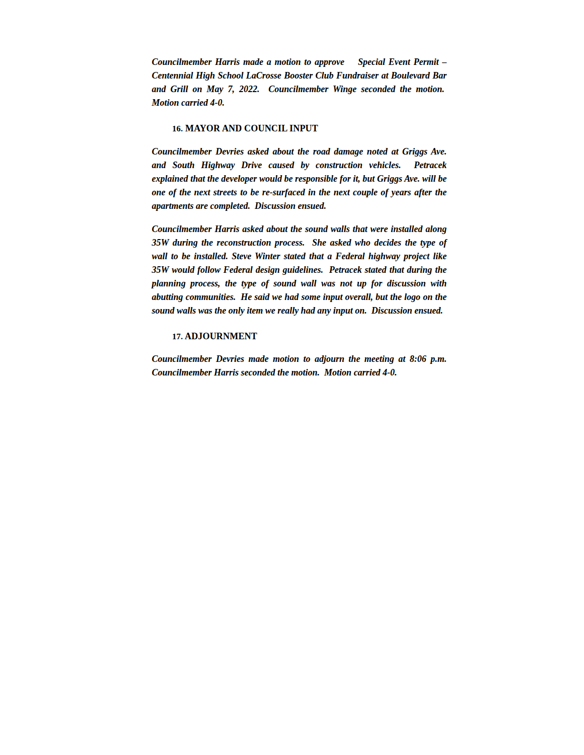Councilmember Harris made a motion to approve Special Event Permit – Centennial High School LaCrosse Booster Club Fundraiser at Boulevard Bar and Grill on May 7, 2022. Councilmember Winge seconded the motion. Motion carried 4-0.
16. MAYOR AND COUNCIL INPUT
Councilmember Devries asked about the road damage noted at Griggs Ave. and South Highway Drive caused by construction vehicles. Petracek explained that the developer would be responsible for it, but Griggs Ave. will be one of the next streets to be re-surfaced in the next couple of years after the apartments are completed. Discussion ensued.
Councilmember Harris asked about the sound walls that were installed along 35W during the reconstruction process. She asked who decides the type of wall to be installed. Steve Winter stated that a Federal highway project like 35W would follow Federal design guidelines. Petracek stated that during the planning process, the type of sound wall was not up for discussion with abutting communities. He said we had some input overall, but the logo on the sound walls was the only item we really had any input on. Discussion ensued.
17. ADJOURNMENT
Councilmember Devries made motion to adjourn the meeting at 8:06 p.m. Councilmember Harris seconded the motion. Motion carried 4-0.